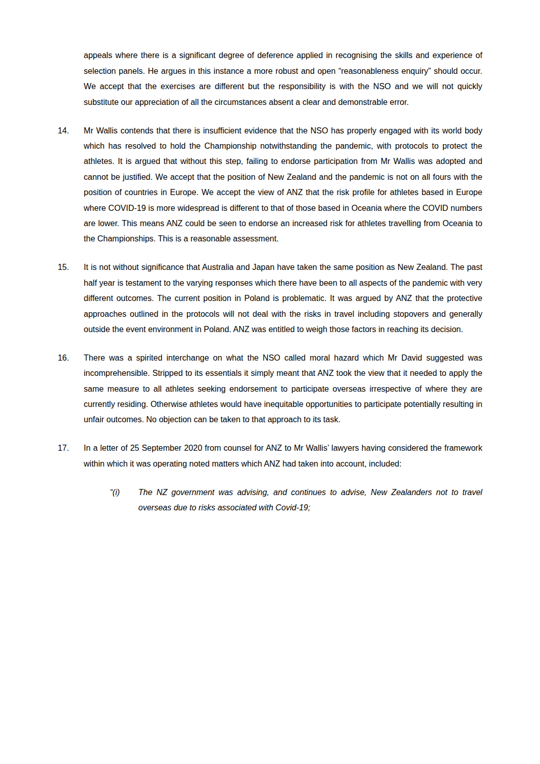appeals where there is a significant degree of deference applied in recognising the skills and experience of selection panels. He argues in this instance a more robust and open “reasonableness enquiry” should occur. We accept that the exercises are different but the responsibility is with the NSO and we will not quickly substitute our appreciation of all the circumstances absent a clear and demonstrable error.
14.
Mr Wallis contends that there is insufficient evidence that the NSO has properly engaged with its world body which has resolved to hold the Championship notwithstanding the pandemic, with protocols to protect the athletes. It is argued that without this step, failing to endorse participation from Mr Wallis was adopted and cannot be justified. We accept that the position of New Zealand and the pandemic is not on all fours with the position of countries in Europe. We accept the view of ANZ that the risk profile for athletes based in Europe where COVID-19 is more widespread is different to that of those based in Oceania where the COVID numbers are lower. This means ANZ could be seen to endorse an increased risk for athletes travelling from Oceania to the Championships. This is a reasonable assessment.
15.
It is not without significance that Australia and Japan have taken the same position as New Zealand. The past half year is testament to the varying responses which there have been to all aspects of the pandemic with very different outcomes. The current position in Poland is problematic. It was argued by ANZ that the protective approaches outlined in the protocols will not deal with the risks in travel including stopovers and generally outside the event environment in Poland. ANZ was entitled to weigh those factors in reaching its decision.
16.
There was a spirited interchange on what the NSO called moral hazard which Mr David suggested was incomprehensible. Stripped to its essentials it simply meant that ANZ took the view that it needed to apply the same measure to all athletes seeking endorsement to participate overseas irrespective of where they are currently residing. Otherwise athletes would have inequitable opportunities to participate potentially resulting in unfair outcomes. No objection can be taken to that approach to its task.
17.
In a letter of 25 September 2020 from counsel for ANZ to Mr Wallis’ lawyers having considered the framework within which it was operating noted matters which ANZ had taken into account, included:
“(i)
The NZ government was advising, and continues to advise, New Zealanders not to travel overseas due to risks associated with Covid-19;